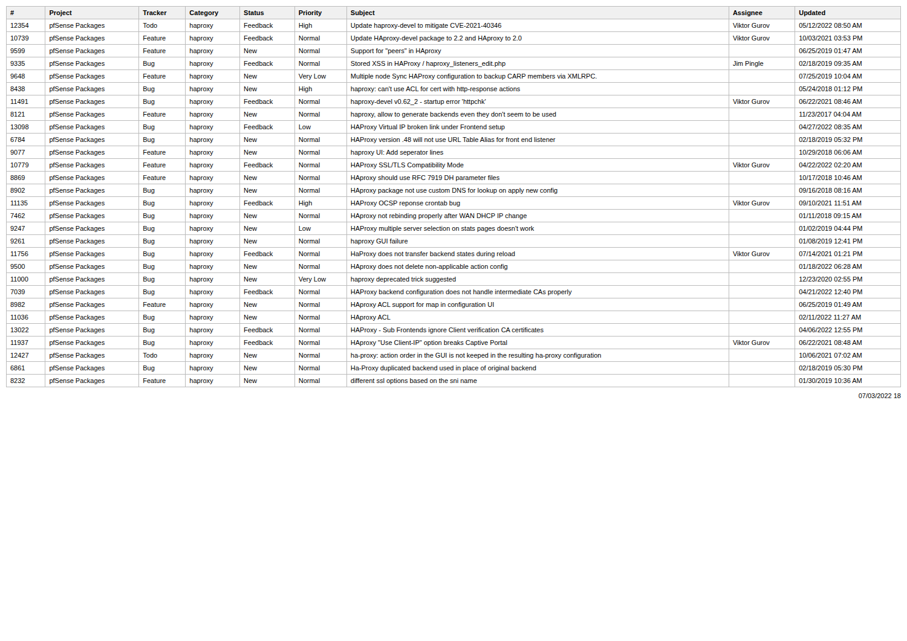| # | Project | Tracker | Category | Status | Priority | Subject | Assignee | Updated |
| --- | --- | --- | --- | --- | --- | --- | --- | --- |
| 12354 | pfSense Packages | Todo | haproxy | Feedback | High | Update haproxy-devel to mitigate CVE-2021-40346 | Viktor Gurov | 05/12/2022 08:50 AM |
| 10739 | pfSense Packages | Feature | haproxy | Feedback | Normal | Update HAproxy-devel package to 2.2 and HAproxy to 2.0 | Viktor Gurov | 10/03/2021 03:53 PM |
| 9599 | pfSense Packages | Feature | haproxy | New | Normal | Support for "peers" in HAproxy | | 06/25/2019 01:47 AM |
| 9335 | pfSense Packages | Bug | haproxy | Feedback | Normal | Stored XSS in HAProxy / haproxy_listeners_edit.php | Jim Pingle | 02/18/2019 09:35 AM |
| 9648 | pfSense Packages | Feature | haproxy | New | Very Low | Multiple node Sync HAProxy configuration to backup CARP members via XMLRPC. | | 07/25/2019 10:04 AM |
| 8438 | pfSense Packages | Bug | haproxy | New | High | haproxy: can't use ACL for cert with http-response actions | | 05/24/2018 01:12 PM |
| 11491 | pfSense Packages | Bug | haproxy | Feedback | Normal | haproxy-devel v0.62_2 - startup error 'httpchk' | Viktor Gurov | 06/22/2021 08:46 AM |
| 8121 | pfSense Packages | Feature | haproxy | New | Normal | haproxy, allow to generate backends even they don't seem to be used | | 11/23/2017 04:04 AM |
| 13098 | pfSense Packages | Bug | haproxy | Feedback | Low | HAProxy Virtual IP broken link under Frontend setup | | 04/27/2022 08:35 AM |
| 6784 | pfSense Packages | Bug | haproxy | New | Normal | HAProxy version .48 will not use URL Table Alias for front end listener | | 02/18/2019 05:32 PM |
| 9077 | pfSense Packages | Feature | haproxy | New | Normal | haproxy UI: Add seperator lines | | 10/29/2018 06:06 AM |
| 10779 | pfSense Packages | Feature | haproxy | Feedback | Normal | HAProxy SSL/TLS Compatibility Mode | Viktor Gurov | 04/22/2022 02:20 AM |
| 8869 | pfSense Packages | Feature | haproxy | New | Normal | HAproxy should use RFC 7919 DH parameter files | | 10/17/2018 10:46 AM |
| 8902 | pfSense Packages | Bug | haproxy | New | Normal | HAproxy package not use custom DNS for lookup on apply new config | | 09/16/2018 08:16 AM |
| 11135 | pfSense Packages | Bug | haproxy | Feedback | High | HAProxy OCSP reponse crontab bug | Viktor Gurov | 09/10/2021 11:51 AM |
| 7462 | pfSense Packages | Bug | haproxy | New | Normal | HAproxy not rebinding properly after WAN DHCP IP change | | 01/11/2018 09:15 AM |
| 9247 | pfSense Packages | Bug | haproxy | New | Low | HAProxy multiple server selection on stats pages doesn't work | | 01/02/2019 04:44 PM |
| 9261 | pfSense Packages | Bug | haproxy | New | Normal | haproxy GUI failure | | 01/08/2019 12:41 PM |
| 11756 | pfSense Packages | Bug | haproxy | Feedback | Normal | HaProxy does not transfer backend states during reload | Viktor Gurov | 07/14/2021 01:21 PM |
| 9500 | pfSense Packages | Bug | haproxy | New | Normal | HAproxy does not delete non-applicable action config | | 01/18/2022 06:28 AM |
| 11000 | pfSense Packages | Bug | haproxy | New | Very Low | haproxy deprecated trick suggested | | 12/23/2020 02:55 PM |
| 7039 | pfSense Packages | Bug | haproxy | Feedback | Normal | HAProxy backend configuration does not handle intermediate CAs properly | | 04/21/2022 12:40 PM |
| 8982 | pfSense Packages | Feature | haproxy | New | Normal | HAproxy ACL support for map in configuration UI | | 06/25/2019 01:49 AM |
| 11036 | pfSense Packages | Bug | haproxy | New | Normal | HAproxy ACL | | 02/11/2022 11:27 AM |
| 13022 | pfSense Packages | Bug | haproxy | Feedback | Normal | HAProxy - Sub Frontends ignore Client verification CA certificates | | 04/06/2022 12:55 PM |
| 11937 | pfSense Packages | Bug | haproxy | Feedback | Normal | HAproxy "Use Client-IP" option breaks Captive Portal | Viktor Gurov | 06/22/2021 08:48 AM |
| 12427 | pfSense Packages | Todo | haproxy | New | Normal | ha-proxy: action order in the GUI is not keeped in the resulting ha-proxy configuration | | 10/06/2021 07:02 AM |
| 6861 | pfSense Packages | Bug | haproxy | New | Normal | Ha-Proxy duplicated backend used in place of original backend | | 02/18/2019 05:30 PM |
| 8232 | pfSense Packages | Feature | haproxy | New | Normal | different ssl options based on the sni name | | 01/30/2019 10:36 AM |
07/03/2022 18